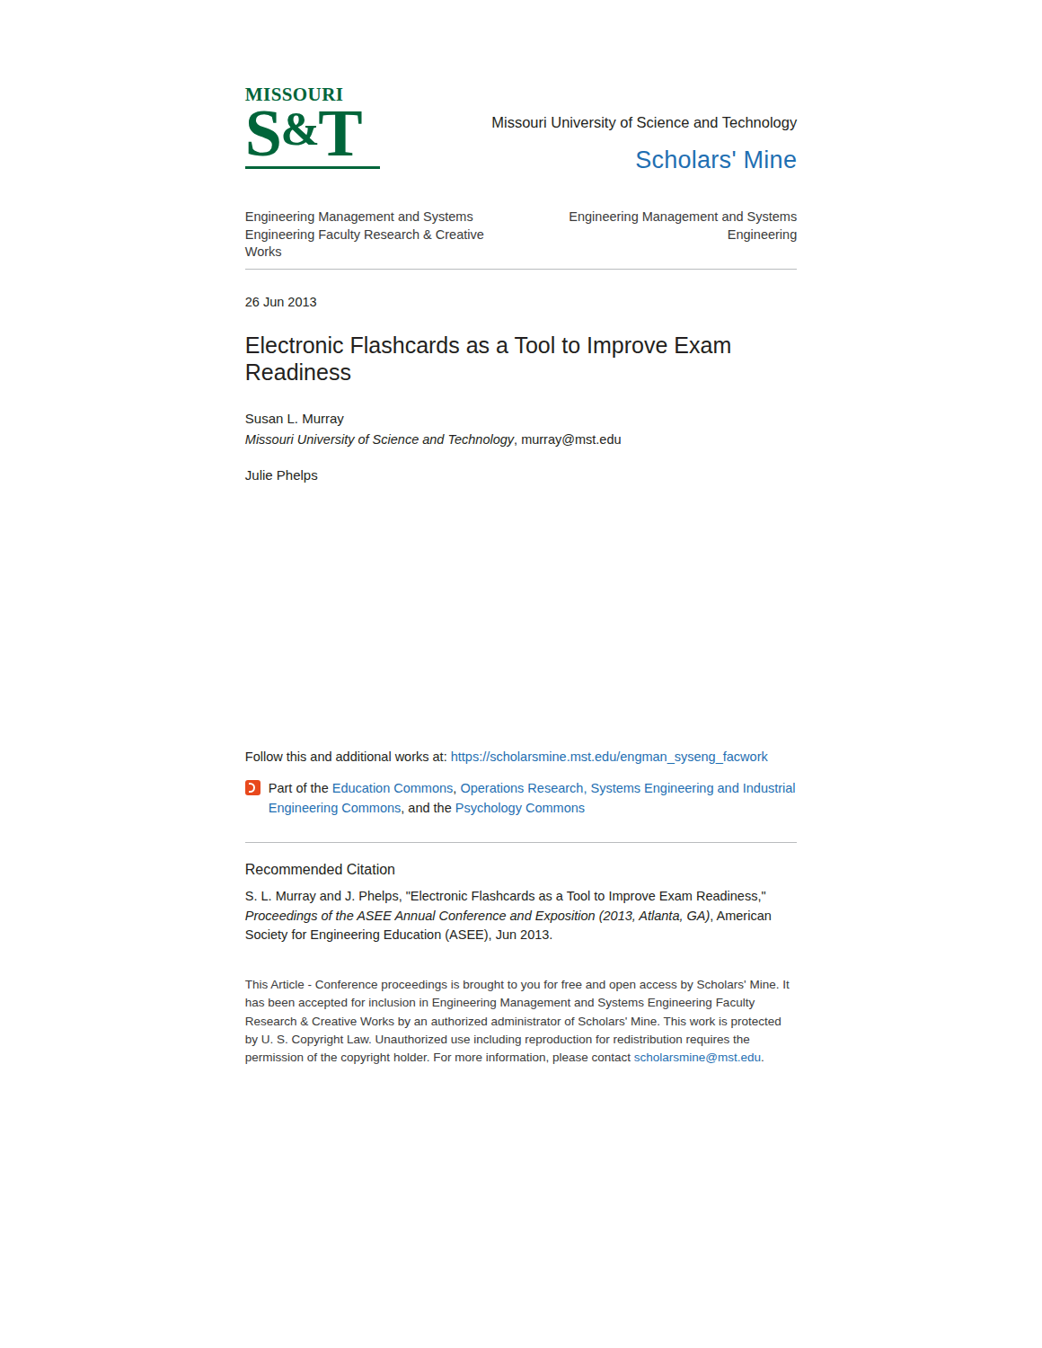MISSOURI
S&T
Missouri University of Science and Technology
Scholars' Mine
Engineering Management and Systems
Engineering Faculty Research & Creative Works
Engineering Management and Systems
Engineering
26 Jun 2013
Electronic Flashcards as a Tool to Improve Exam Readiness
Susan L. Murray
Missouri University of Science and Technology, murray@mst.edu
Julie Phelps
Follow this and additional works at: https://scholarsmine.mst.edu/engman_syseng_facwork
Part of the Education Commons, Operations Research, Systems Engineering and Industrial Engineering Commons, and the Psychology Commons
Recommended Citation
S. L. Murray and J. Phelps, "Electronic Flashcards as a Tool to Improve Exam Readiness," Proceedings of the ASEE Annual Conference and Exposition (2013, Atlanta, GA), American Society for Engineering Education (ASEE), Jun 2013.
This Article - Conference proceedings is brought to you for free and open access by Scholars' Mine. It has been accepted for inclusion in Engineering Management and Systems Engineering Faculty Research & Creative Works by an authorized administrator of Scholars' Mine. This work is protected by U. S. Copyright Law. Unauthorized use including reproduction for redistribution requires the permission of the copyright holder. For more information, please contact scholarsmine@mst.edu.